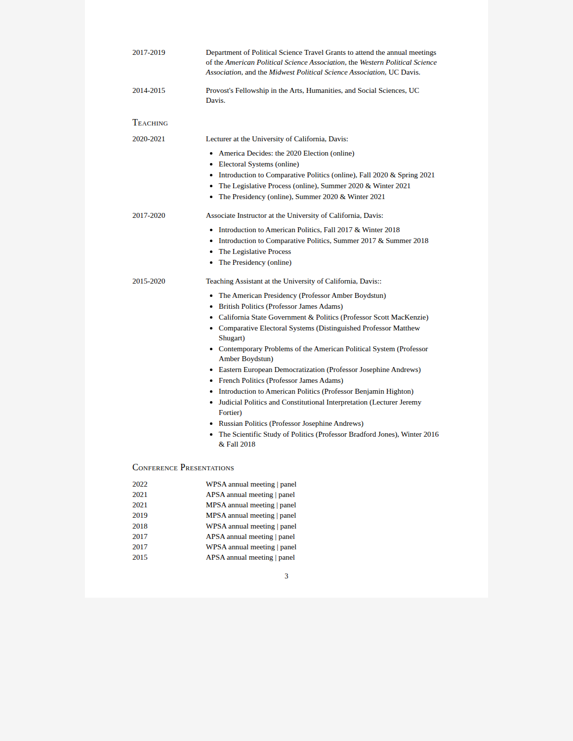2017-2019
Department of Political Science Travel Grants to attend the annual meetings of the American Political Science Association, the Western Political Science Association, and the Midwest Political Science Association, UC Davis.
2014-2015
Provost's Fellowship in the Arts, Humanities, and Social Sciences, UC Davis.
Teaching
2020-2021
Lecturer at the University of California, Davis:
America Decides: the 2020 Election (online)
Electoral Systems (online)
Introduction to Comparative Politics (online), Fall 2020 & Spring 2021
The Legislative Process (online), Summer 2020 & Winter 2021
The Presidency (online), Summer 2020 & Winter 2021
2017-2020
Associate Instructor at the University of California, Davis:
Introduction to American Politics, Fall 2017 & Winter 2018
Introduction to Comparative Politics, Summer 2017 & Summer 2018
The Legislative Process
The Presidency (online)
2015-2020
Teaching Assistant at the University of California, Davis::
The American Presidency (Professor Amber Boydstun)
British Politics (Professor James Adams)
California State Government & Politics (Professor Scott MacKenzie)
Comparative Electoral Systems (Distinguished Professor Matthew Shugart)
Contemporary Problems of the American Political System (Professor Amber Boydstun)
Eastern European Democratization (Professor Josephine Andrews)
French Politics (Professor James Adams)
Introduction to American Politics (Professor Benjamin Highton)
Judicial Politics and Constitutional Interpretation (Lecturer Jeremy Fortier)
Russian Politics (Professor Josephine Andrews)
The Scientific Study of Politics (Professor Bradford Jones), Winter 2016 & Fall 2018
Conference Presentations
2022
WPSA annual meeting | panel
2021
APSA annual meeting | panel
2021
MPSA annual meeting | panel
2019
MPSA annual meeting | panel
2018
WPSA annual meeting | panel
2017
APSA annual meeting | panel
2017
WPSA annual meeting | panel
2015
APSA annual meeting | panel
3